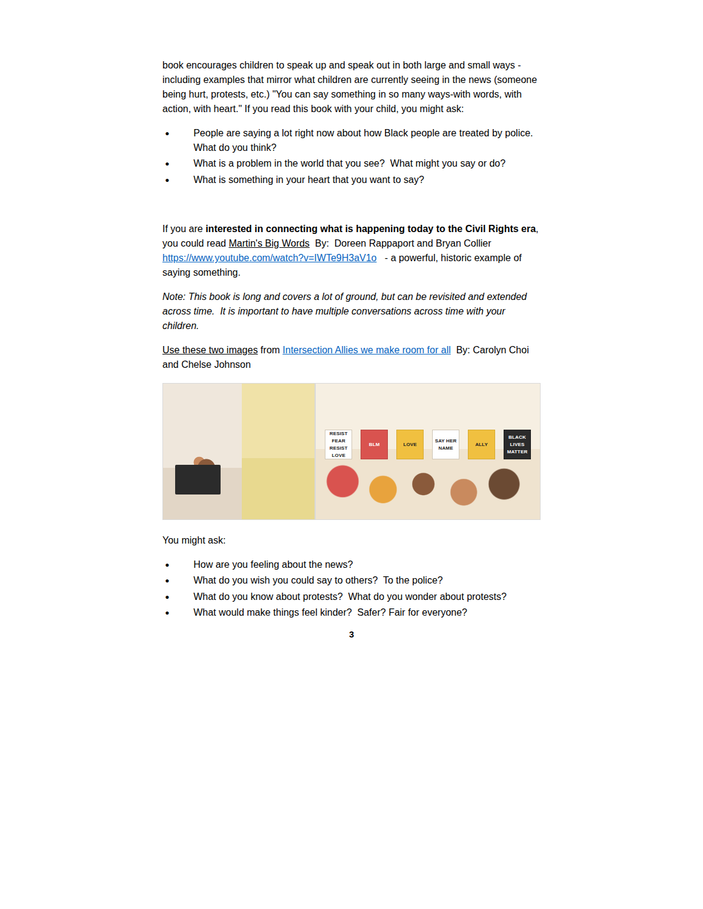book encourages children to speak up and speak out in both large and small ways - including examples that mirror what children are currently seeing in the news (someone being hurt, protests, etc.) "You can say something in so many ways-with words, with action, with heart." If you read this book with your child, you might ask:
People are saying a lot right now about how Black people are treated by police. What do you think?
What is a problem in the world that you see? What might you say or do?
What is something in your heart that you want to say?
If you are interested in connecting what is happening today to the Civil Rights era, you could read Martin's Big Words By: Doreen Rappaport and Bryan Collier https://www.youtube.com/watch?v=IWTe9H3aV1o - a powerful, historic example of saying something.
Note: This book is long and covers a lot of ground, but can be revisited and extended across time. It is important to have multiple conversations across time with your children.
Use these two images from Intersection Allies we make room for all By: Carolyn Choi and Chelse Johnson
RESIST FEAR RESIST LOVE
BLM
LOVE
SAY HER NAME
ALLY
BLACK LIVES MATTER
You might ask:
How are you feeling about the news?
What do you wish you could say to others? To the police?
What do you know about protests? What do you wonder about protests?
What would make things feel kinder? Safer? Fair for everyone?
3